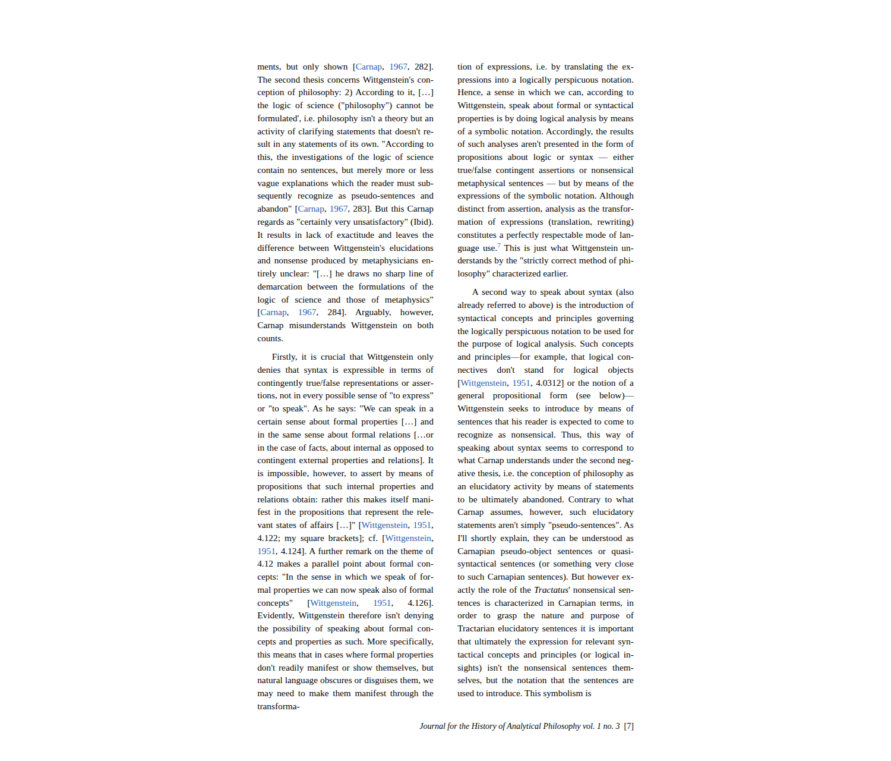ments, but only shown [Carnap, 1967, 282]. The second thesis concerns Wittgenstein's conception of philosophy: 2) According to it, […] the logic of science ("philosophy") cannot be formulated', i.e. philosophy isn't a theory but an activity of clarifying statements that doesn't result in any statements of its own. "According to this, the investigations of the logic of science contain no sentences, but merely more or less vague explanations which the reader must subsequently recognize as pseudo-sentences and abandon" [Carnap, 1967, 283]. But this Carnap regards as "certainly very unsatisfactory" (Ibid). It results in lack of exactitude and leaves the difference between Wittgenstein's elucidations and nonsense produced by metaphysicians entirely unclear: "[…] he draws no sharp line of demarcation between the formulations of the logic of science and those of metaphysics" [Carnap, 1967, 284]. Arguably, however, Carnap misunderstands Wittgenstein on both counts.
Firstly, it is crucial that Wittgenstein only denies that syntax is expressible in terms of contingently true/false representations or assertions, not in every possible sense of "to express" or "to speak". As he says: "We can speak in a certain sense about formal properties […] and in the same sense about formal relations […or in the case of facts, about internal as opposed to contingent external properties and relations]. It is impossible, however, to assert by means of propositions that such internal properties and relations obtain: rather this makes itself manifest in the propositions that represent the relevant states of affairs […]" [Wittgenstein, 1951, 4.122; my square brackets]; cf. [Wittgenstein, 1951, 4.124]. A further remark on the theme of 4.12 makes a parallel point about formal concepts: "In the sense in which we speak of formal properties we can now speak also of formal concepts" [Wittgenstein, 1951, 4.126]. Evidently, Wittgenstein therefore isn't denying the possibility of speaking about formal concepts and properties as such. More specifically, this means that in cases where formal properties don't readily manifest or show themselves, but natural language obscures or disguises them, we may need to make them manifest through the transforma-
tion of expressions, i.e. by translating the expressions into a logically perspicuous notation. Hence, a sense in which we can, according to Wittgenstein, speak about formal or syntactical properties is by doing logical analysis by means of a symbolic notation. Accordingly, the results of such analyses aren't presented in the form of propositions about logic or syntax — either true/false contingent assertions or nonsensical metaphysical sentences — but by means of the expressions of the symbolic notation. Although distinct from assertion, analysis as the transformation of expressions (translation, rewriting) constitutes a perfectly respectable mode of language use.7 This is just what Wittgenstein understands by the "strictly correct method of philosophy" characterized earlier.
A second way to speak about syntax (also already referred to above) is the introduction of syntactical concepts and principles governing the logically perspicuous notation to be used for the purpose of logical analysis. Such concepts and principles—for example, that logical connectives don't stand for logical objects [Wittgenstein, 1951, 4.0312] or the notion of a general propositional form (see below)—Wittgenstein seeks to introduce by means of sentences that his reader is expected to come to recognize as nonsensical. Thus, this way of speaking about syntax seems to correspond to what Carnap understands under the second negative thesis, i.e. the conception of philosophy as an elucidatory activity by means of statements to be ultimately abandoned. Contrary to what Carnap assumes, however, such elucidatory statements aren't simply "pseudo-sentences". As I'll shortly explain, they can be understood as Carnapian pseudo-object sentences or quasi-syntactical sentences (or something very close to such Carnapian sentences). But however exactly the role of the Tractatus' nonsensical sentences is characterized in Carnapian terms, in order to grasp the nature and purpose of Tractarian elucidatory sentences it is important that ultimately the expression for relevant syntactical concepts and principles (or logical insights) isn't the nonsensical sentences themselves, but the notation that the sentences are used to introduce. This symbolism is
Journal for the History of Analytical Philosophy vol. 1 no. 3 [7]